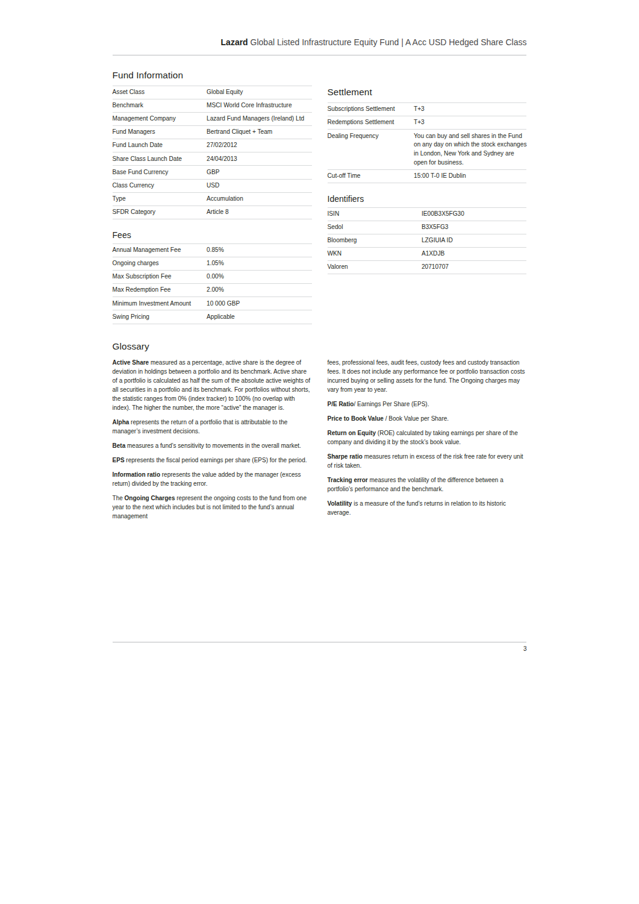Lazard Global Listed Infrastructure Equity Fund | A Acc USD Hedged Share Class
Fund Information
| Asset Class | Global Equity |
| Benchmark | MSCI World Core Infrastructure |
| Management Company | Lazard Fund Managers (Ireland) Ltd |
| Fund Managers | Bertrand Cliquet + Team |
| Fund Launch Date | 27/02/2012 |
| Share Class Launch Date | 24/04/2013 |
| Base Fund Currency | GBP |
| Class Currency | USD |
| Type | Accumulation |
| SFDR Category | Article 8 |
Fees
| Annual Management Fee | 0.85% |
| Ongoing charges | 1.05% |
| Max Subscription Fee | 0.00% |
| Max Redemption Fee | 2.00% |
| Minimum Investment Amount | 10 000 GBP |
| Swing Pricing | Applicable |
Settlement
| Subscriptions Settlement | T+3 |
| Redemptions Settlement | T+3 |
| Dealing Frequency | You can buy and sell shares in the Fund on any day on which the stock exchanges in London, New York and Sydney are open for business. |
| Cut-off Time | 15:00 T-0 IE Dublin |
Identifiers
| ISIN | IE00B3X5FG30 |
| Sedol | B3X5FG3 |
| Bloomberg | LZGIUIA ID |
| WKN | A1XDJB |
| Valoren | 20710707 |
Glossary
Active Share measured as a percentage, active share is the degree of deviation in holdings between a portfolio and its benchmark. Active share of a portfolio is calculated as half the sum of the absolute active weights of all securities in a portfolio and its benchmark. For portfolios without shorts, the statistic ranges from 0% (index tracker) to 100% (no overlap with index). The higher the number, the more “active” the manager is.
Alpha represents the return of a portfolio that is attributable to the manager’s investment decisions.
Beta measures a fund’s sensitivity to movements in the overall market.
EPS represents the fiscal period earnings per share (EPS) for the period.
Information ratio represents the value added by the manager (excess return) divided by the tracking error.
The Ongoing Charges represent the ongoing costs to the fund from one year to the next which includes but is not limited to the fund’s annual management
fees, professional fees, audit fees, custody fees and custody transaction fees. It does not include any performance fee or portfolio transaction costs incurred buying or selling assets for the fund. The Ongoing charges may vary from year to year.
P/E Ratio/ Earnings Per Share (EPS).
Price to Book Value / Book Value per Share.
Return on Equity (ROE) calculated by taking earnings per share of the company and dividing it by the stock’s book value.
Sharpe ratio measures return in excess of the risk free rate for every unit of risk taken.
Tracking error measures the volatility of the difference between a portfolio’s performance and the benchmark.
Volatility is a measure of the fund’s returns in relation to its historic average.
3